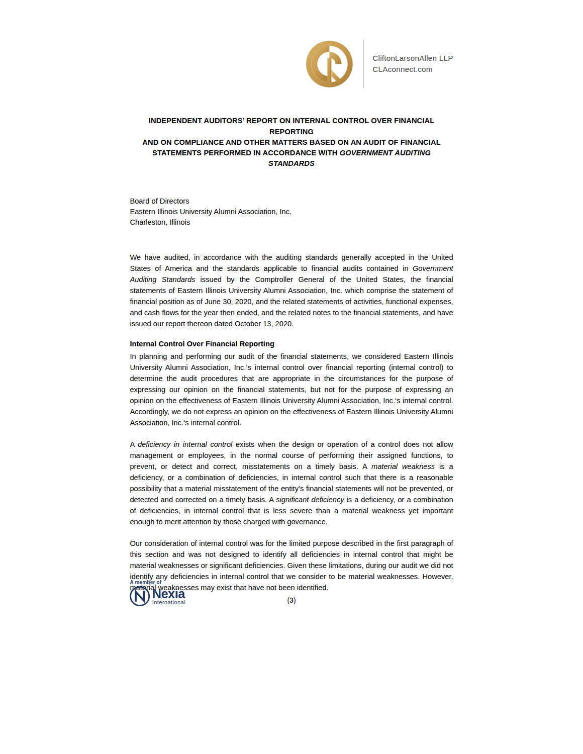CliftonLarsonAllen LLP
CLAconnect.com
Independent Auditors’ Report on Internal Control Over Financial Reporting
and on Compliance and Other Matters Based on an Audit of Financial
Statements Performed in Accordance with Government Auditing Standards
Board of Directors
Eastern Illinois University Alumni Association, Inc.
Charleston, Illinois
We have audited, in accordance with the auditing standards generally accepted in the United States of America and the standards applicable to financial audits contained in Government Auditing Standards issued by the Comptroller General of the United States, the financial statements of Eastern Illinois University Alumni Association, Inc. which comprise the statement of financial position as of June 30, 2020, and the related statements of activities, functional expenses, and cash flows for the year then ended, and the related notes to the financial statements, and have issued our report thereon dated October 13, 2020.
Internal Control Over Financial Reporting
In planning and performing our audit of the financial statements, we considered Eastern Illinois University Alumni Association, Inc.‘s internal control over financial reporting (internal control) to determine the audit procedures that are appropriate in the circumstances for the purpose of expressing our opinion on the financial statements, but not for the purpose of expressing an opinion on the effectiveness of Eastern Illinois University Alumni Association, Inc.‘s internal control. Accordingly, we do not express an opinion on the effectiveness of Eastern Illinois University Alumni Association, Inc.‘s internal control.
A deficiency in internal control exists when the design or operation of a control does not allow management or employees, in the normal course of performing their assigned functions, to prevent, or detect and correct, misstatements on a timely basis. A material weakness is a deficiency, or a combination of deficiencies, in internal control such that there is a reasonable possibility that a material misstatement of the entity’s financial statements will not be prevented, or detected and corrected on a timely basis. A significant deficiency is a deficiency, or a combination of deficiencies, in internal control that is less severe than a material weakness yet important enough to merit attention by those charged with governance.
Our consideration of internal control was for the limited purpose described in the first paragraph of this section and was not designed to identify all deficiencies in internal control that might be material weaknesses or significant deficiencies. Given these limitations, during our audit we did not identify any deficiencies in internal control that we consider to be material weaknesses. However, material weaknesses may exist that have not been identified.
A member of
Nexia International
(3)